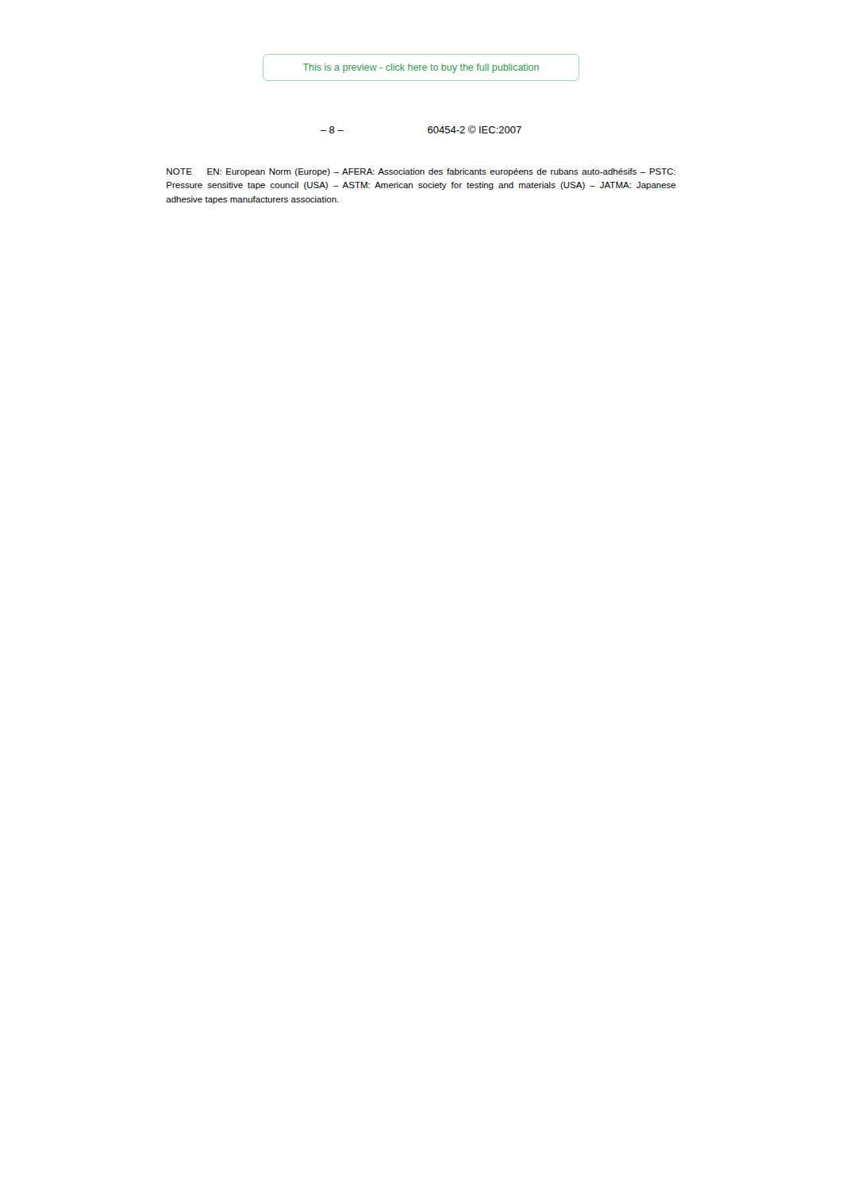This is a preview - click here to buy the full publication
– 8 – 60454-2 © IEC:2007
NOTE EN: European Norm (Europe) – AFERA: Association des fabricants européens de rubans auto-adhésifs – PSTC: Pressure sensitive tape council (USA) – ASTM: American society for testing and materials (USA) – JATMA: Japanese adhesive tapes manufacturers association.